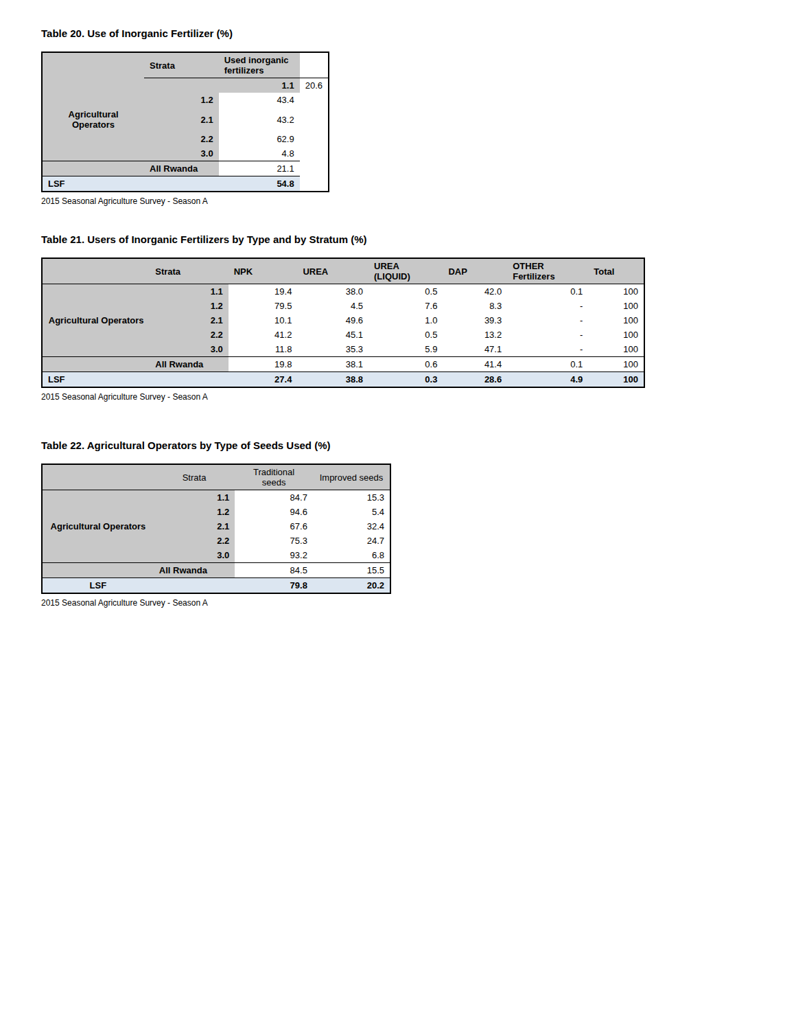Table 20. Use of Inorganic Fertilizer (%)
| | Strata | Used inorganic fertilizers |
| | 1.1 | 20.6 |
| | 1.2 | 43.4 |
| Agricultural Operators | 2.1 | 43.2 |
| | 2.2 | 62.9 |
| | 3.0 | 4.8 |
| | All Rwanda | 21.1 |
| LSF | | 54.8 |
2015 Seasonal Agriculture Survey - Season A
Table 21. Users of Inorganic Fertilizers by Type and by Stratum (%)
| | Strata | NPK | UREA | UREA (LIQUID) | DAP | OTHER Fertilizers | Total |
| | 1.1 | 19.4 | 38.0 | 0.5 | 42.0 | 0.1 | 100 |
| | 1.2 | 79.5 | 4.5 | 7.6 | 8.3 | - | 100 |
| Agricultural Operators | 2.1 | 10.1 | 49.6 | 1.0 | 39.3 | - | 100 |
| | 2.2 | 41.2 | 45.1 | 0.5 | 13.2 | - | 100 |
| | 3.0 | 11.8 | 35.3 | 5.9 | 47.1 | - | 100 |
| | All Rwanda | 19.8 | 38.1 | 0.6 | 41.4 | 0.1 | 100 |
| LSF | | 27.4 | 38.8 | 0.3 | 28.6 | 4.9 | 100 |
2015 Seasonal Agriculture Survey - Season A
Table 22. Agricultural Operators by Type of Seeds Used (%)
| | Strata | Traditional seeds | Improved seeds |
| | 1.1 | 84.7 | 15.3 |
| | 1.2 | 94.6 | 5.4 |
| Agricultural Operators | 2.1 | 67.6 | 32.4 |
| | 2.2 | 75.3 | 24.7 |
| | 3.0 | 93.2 | 6.8 |
| | All Rwanda | 84.5 | 15.5 |
| LSF | | 79.8 | 20.2 |
2015 Seasonal Agriculture Survey - Season A